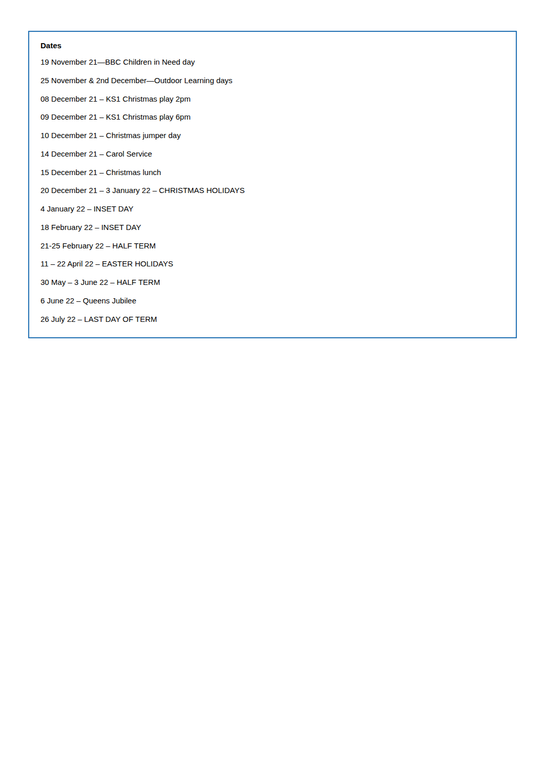Dates
19 November 21—BBC Children in Need day
25 November & 2nd December—Outdoor Learning days
08 December 21 – KS1 Christmas play 2pm
09 December 21 – KS1 Christmas play 6pm
10 December 21 – Christmas jumper day
14 December 21 – Carol Service
15 December 21 – Christmas lunch
20 December 21 – 3 January 22 – CHRISTMAS HOLIDAYS
4 January 22 – INSET DAY
18 February 22 – INSET DAY
21-25 February 22 – HALF TERM
11 – 22 April 22 – EASTER HOLIDAYS
30 May – 3 June 22 – HALF TERM
6 June 22 – Queens Jubilee
26 July 22 – LAST DAY OF TERM